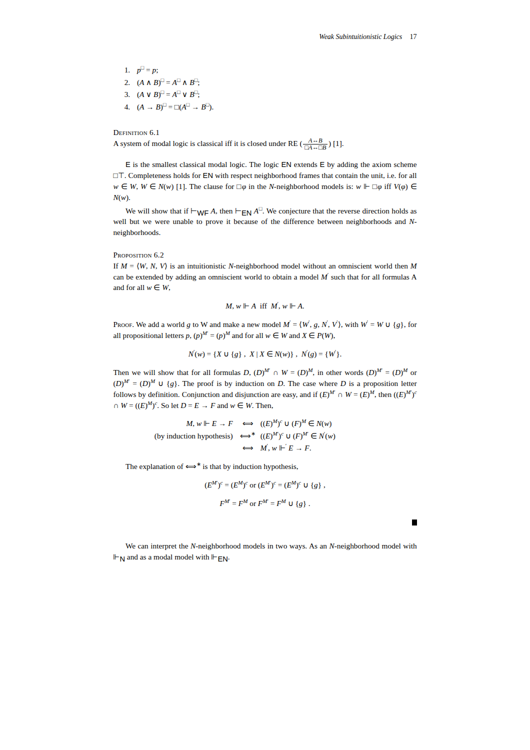Weak Subintuitionistic Logics 17
1. p□ = p;
2. (A ∧ B)□ = A□ ∧ B□;
3. (A ∨ B)□ = A□ ∨ B□;
4. (A → B)□ = □(A□ → B□).
Definition 6.1
A system of modal logic is classical iff it is closed under RE (A↔B□A↔□B) [1].
E is the smallest classical modal logic. The logic EN extends E by adding the axiom scheme □⊤. Completeness holds for EN with respect neighborhood frames that contain the unit, i.e. for all w ∈ W, W ∈ N(w) [1]. The clause for □φ in the N-neighborhood models is: w ⊩ □φ iff V(φ) ∈ N(w).
We will show that if ⊢WF A, then ⊢EN A□. We conjecture that the reverse direction holds as well but we were unable to prove it because of the difference between neighborhoods and N-neighborhoods.
Proposition 6.2
If M = ⟨W, N, V⟩ is an intuitionistic N-neighborhood model without an omniscient world then M can be extended by adding an omniscient world to obtain a model M′ such that for all formulas A and for all w ∈ W,
M, w ⊩ A iff M′, w ⊩ A.
Proof. We add a world g to W and make a new model M′ = ⟨W′, g, N′, V′⟩, with W′ = W ∪ {g}, for all propositional letters p, (p)M′ = (p)M and for all w ∈ W and X ∈ P(W),
N′(w) = {X ∪ {g} , X | X ∈ N(w)} , N′(g) = {W′}.
Then we will show that for all formulas D, (D)M′ ∩ W = (D)M, in other words (D)M′ = (D)M or (D)M′ = (D)M ∪ {g}. The proof is by induction on D. The case where D is a proposition letter follows by definition. Conjunction and disjunction are easy, and if (E)M′ ∩ W = (E)M, then ((E)M′)c ∩ W = ((E)M)c. So let D = E → F and w ∈ W. Then,
| M , w ⊩ E → F | ⟺ | (( E ) M ) c ∪ ( F ) M ∈ N ( w ) |
| (by induction hypothesis) | ⟺ ∗ | (( E ) M ′ ) c ∪ ( F ) M ′ ∈ N ′ ( w ) |
| | ⟺ | M ′ , w ⊩ ′ E → F . |
The explanation of ⟺∗ is that by induction hypothesis,
(EM′)c = (EM)c or (EM′)c = (EM)c ∪ {g} ,
FM′ = FM or FM′ = FM ∪ {g} .
We can interpret the N-neighborhood models in two ways. As an N-neighborhood model with ⊩N and as a modal model with ⊩EN.